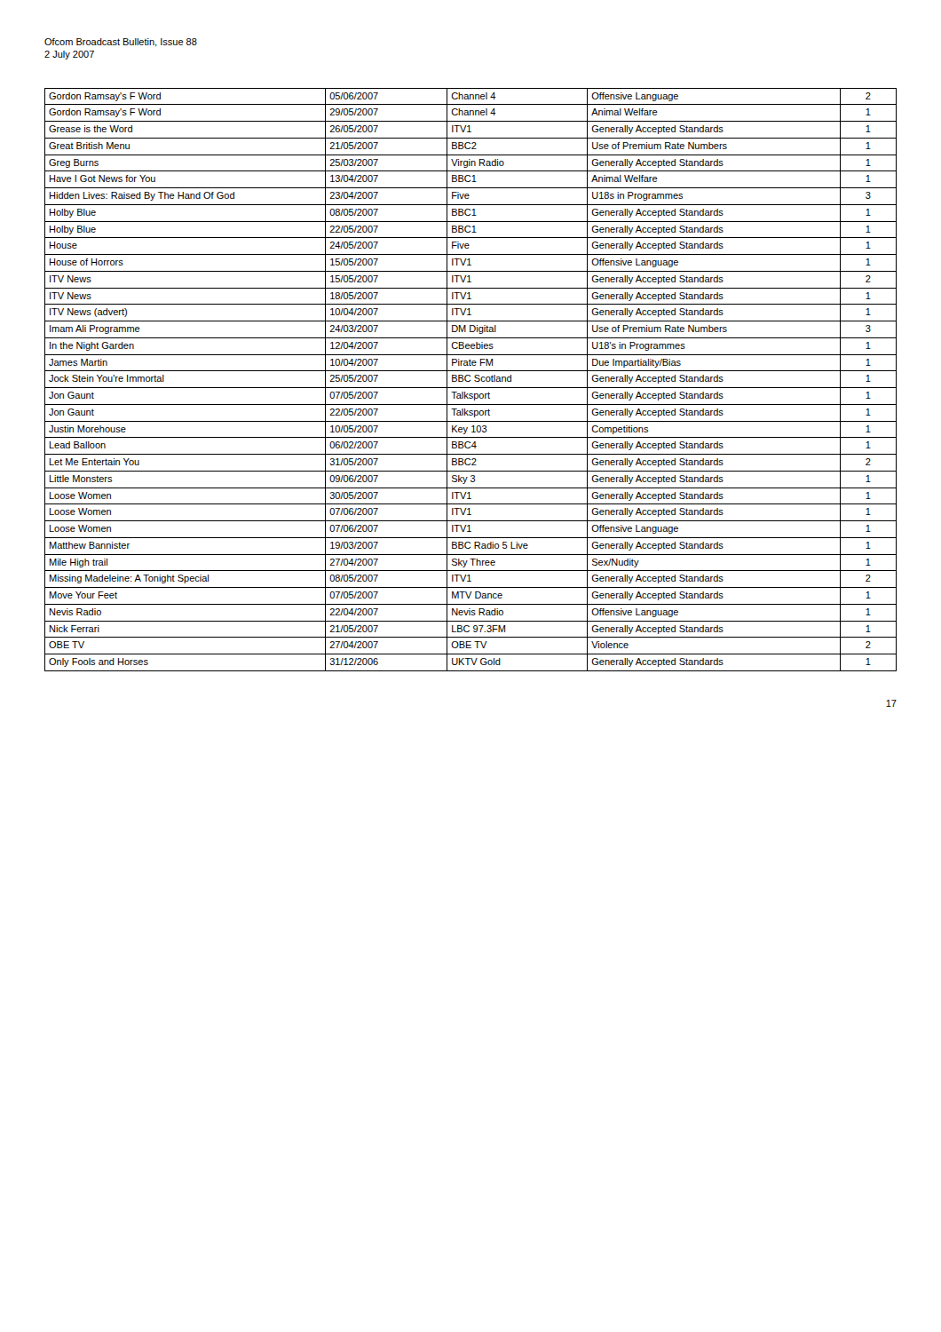Ofcom Broadcast Bulletin, Issue 88
2 July 2007
| Gordon Ramsay's F Word | 05/06/2007 | Channel 4 | Offensive Language | 2 |
| Gordon Ramsay's F Word | 29/05/2007 | Channel 4 | Animal Welfare | 1 |
| Grease is the Word | 26/05/2007 | ITV1 | Generally Accepted Standards | 1 |
| Great British Menu | 21/05/2007 | BBC2 | Use of Premium Rate Numbers | 1 |
| Greg Burns | 25/03/2007 | Virgin Radio | Generally Accepted Standards | 1 |
| Have I Got News for You | 13/04/2007 | BBC1 | Animal Welfare | 1 |
| Hidden Lives: Raised By The Hand Of God | 23/04/2007 | Five | U18s in Programmes | 3 |
| Holby Blue | 08/05/2007 | BBC1 | Generally Accepted Standards | 1 |
| Holby Blue | 22/05/2007 | BBC1 | Generally Accepted Standards | 1 |
| House | 24/05/2007 | Five | Generally Accepted Standards | 1 |
| House of Horrors | 15/05/2007 | ITV1 | Offensive Language | 1 |
| ITV News | 15/05/2007 | ITV1 | Generally Accepted Standards | 2 |
| ITV News | 18/05/2007 | ITV1 | Generally Accepted Standards | 1 |
| ITV News (advert) | 10/04/2007 | ITV1 | Generally Accepted Standards | 1 |
| Imam Ali Programme | 24/03/2007 | DM Digital | Use of Premium Rate Numbers | 3 |
| In the Night Garden | 12/04/2007 | CBeebies | U18's in Programmes | 1 |
| James Martin | 10/04/2007 | Pirate FM | Due Impartiality/Bias | 1 |
| Jock Stein You're Immortal | 25/05/2007 | BBC Scotland | Generally Accepted Standards | 1 |
| Jon Gaunt | 07/05/2007 | Talksport | Generally Accepted Standards | 1 |
| Jon Gaunt | 22/05/2007 | Talksport | Generally Accepted Standards | 1 |
| Justin Morehouse | 10/05/2007 | Key 103 | Competitions | 1 |
| Lead Balloon | 06/02/2007 | BBC4 | Generally Accepted Standards | 1 |
| Let Me Entertain You | 31/05/2007 | BBC2 | Generally Accepted Standards | 2 |
| Little Monsters | 09/06/2007 | Sky 3 | Generally Accepted Standards | 1 |
| Loose Women | 30/05/2007 | ITV1 | Generally Accepted Standards | 1 |
| Loose Women | 07/06/2007 | ITV1 | Generally Accepted Standards | 1 |
| Loose Women | 07/06/2007 | ITV1 | Offensive Language | 1 |
| Matthew Bannister | 19/03/2007 | BBC Radio 5 Live | Generally Accepted Standards | 1 |
| Mile High trail | 27/04/2007 | Sky Three | Sex/Nudity | 1 |
| Missing Madeleine: A Tonight Special | 08/05/2007 | ITV1 | Generally Accepted Standards | 2 |
| Move Your Feet | 07/05/2007 | MTV Dance | Generally Accepted Standards | 1 |
| Nevis Radio | 22/04/2007 | Nevis Radio | Offensive Language | 1 |
| Nick Ferrari | 21/05/2007 | LBC 97.3FM | Generally Accepted Standards | 1 |
| OBE TV | 27/04/2007 | OBE TV | Violence | 2 |
| Only Fools and Horses | 31/12/2006 | UKTV Gold | Generally Accepted Standards | 1 |
17